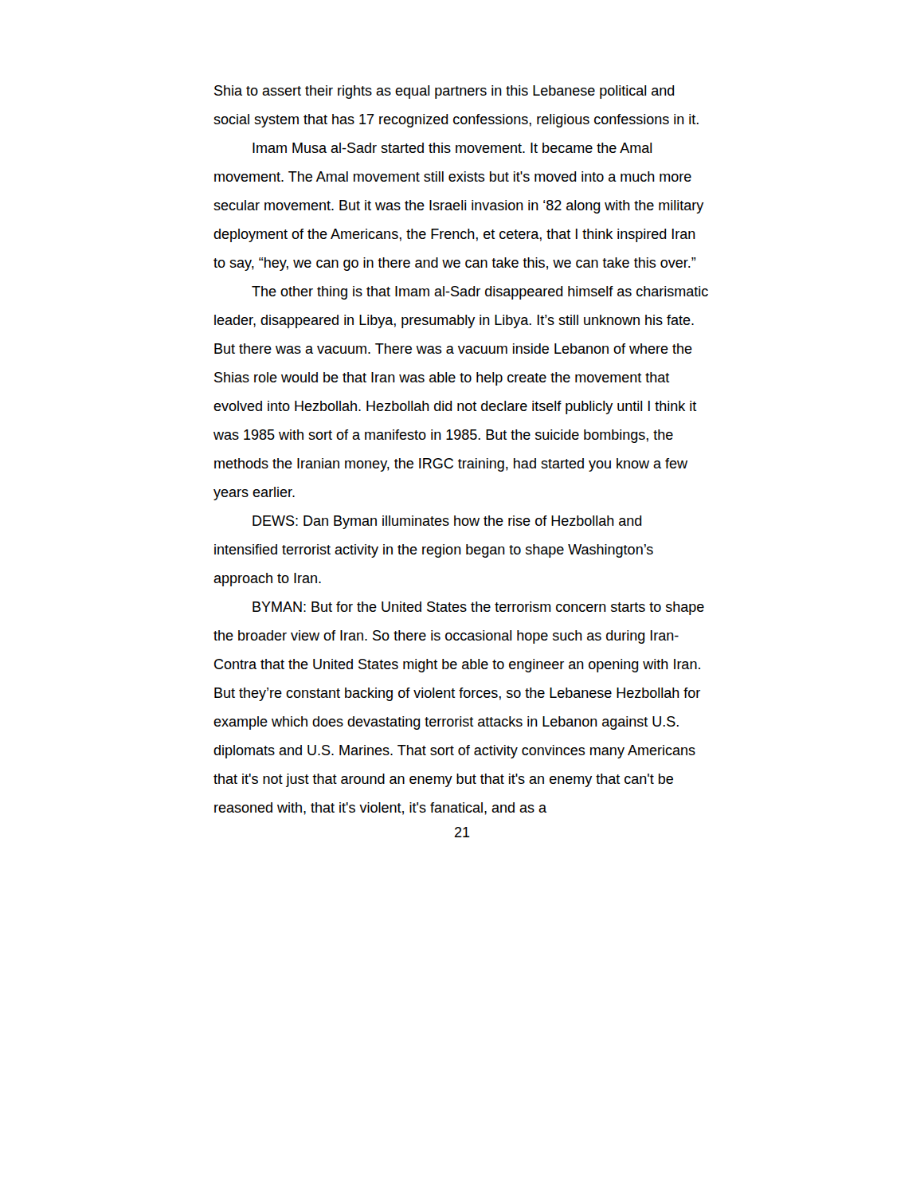Shia to assert their rights as equal partners in this Lebanese political and social system that has 17 recognized confessions, religious confessions in it.
Imam Musa al-Sadr started this movement. It became the Amal movement. The Amal movement still exists but it's moved into a much more secular movement. But it was the Israeli invasion in ‘82 along with the military deployment of the Americans, the French, et cetera, that I think inspired Iran to say, “hey, we can go in there and we can take this, we can take this over.”
The other thing is that Imam al-Sadr disappeared himself as charismatic leader, disappeared in Libya, presumably in Libya. It’s still unknown his fate. But there was a vacuum. There was a vacuum inside Lebanon of where the Shias role would be that Iran was able to help create the movement that evolved into Hezbollah. Hezbollah did not declare itself publicly until I think it was 1985 with sort of a manifesto in 1985. But the suicide bombings, the methods the Iranian money, the IRGC training, had started you know a few years earlier.
DEWS: Dan Byman illuminates how the rise of Hezbollah and intensified terrorist activity in the region began to shape Washington’s approach to Iran.
BYMAN: But for the United States the terrorism concern starts to shape the broader view of Iran. So there is occasional hope such as during Iran-Contra that the United States might be able to engineer an opening with Iran. But they’re constant backing of violent forces, so the Lebanese Hezbollah for example which does devastating terrorist attacks in Lebanon against U.S. diplomats and U.S. Marines. That sort of activity convinces many Americans that it's not just that around an enemy but that it's an enemy that can't be reasoned with, that it's violent, it's fanatical, and as a
21